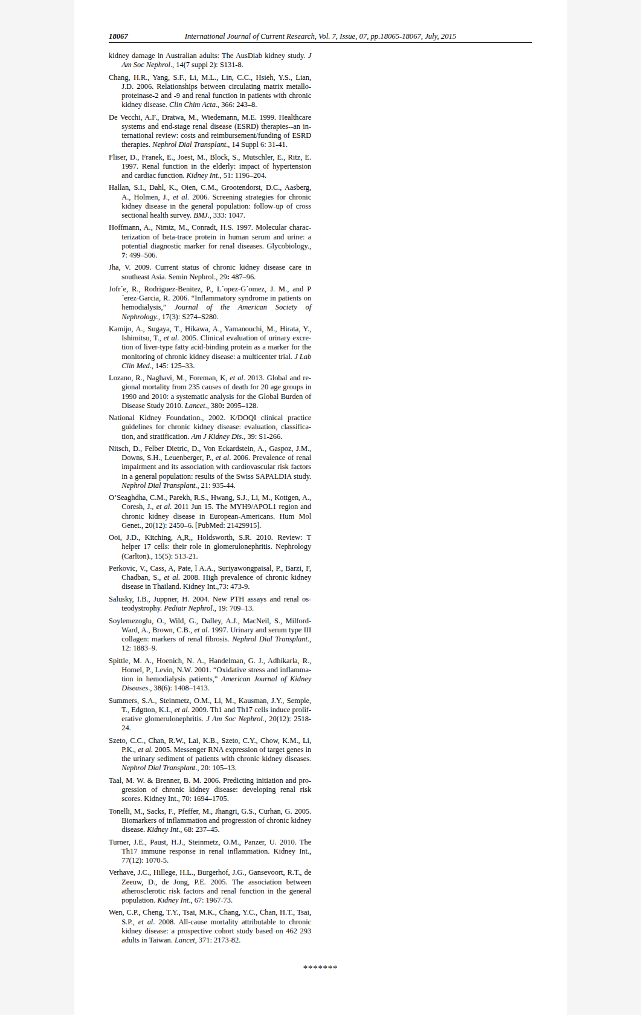18067
International Journal of Current Research, Vol. 7, Issue, 07, pp.18065-18067, July, 2015
kidney damage in Australian adults: The AusDiab kidney study. J Am Soc Nephrol., 14(7 suppl 2): S131-8.
Chang, H.R., Yang, S.F., Li, M.L., Lin, C.C., Hsieh, Y.S., Lian, J.D. 2006. Relationships between circulating matrix metalloproteinase-2 and -9 and renal function in patients with chronic kidney disease. Clin Chim Acta., 366: 243–8.
De Vecchi, A.F., Dratwa, M., Wiedemann, M.E. 1999. Healthcare systems and end-stage renal disease (ESRD) therapies--an international review: costs and reimbursement/funding of ESRD therapies. Nephrol Dial Transplant., 14 Suppl 6: 31-41.
Fliser, D., Franek, E., Joest, M., Block, S., Mutschler, E., Ritz, E. 1997. Renal function in the elderly: impact of hypertension and cardiac function. Kidney Int., 51: 1196–204.
Hallan, S.I., Dahl, K., Oien, C.M., Grootendorst, D.C., Aasberg, A., Holmen, J., et al. 2006. Screening strategies for chronic kidney disease in the general population: follow-up of cross sectional health survey. BMJ., 333: 1047.
Hoffmann, A., Nimtz, M., Conradt, H.S. 1997. Molecular characterization of beta-trace protein in human serum and urine: a potential diagnostic marker for renal diseases. Glycobiology., 7: 499–506.
Jha, V. 2009. Current status of chronic kidney disease care in southeast Asia. Semin Nephrol., 29: 487–96.
Jofr´e, R., Rodriguez-Benitez, P., L´opez-G´omez, J. M., and P´erez-Garcia, R. 2006. “Inflammatory syndrome in patients on hemodialysis,” Journal of the American Society of Nephrology., 17(3): S274–S280.
Kamijo, A., Sugaya, T., Hikawa, A., Yamanouchi, M., Hirata, Y., Ishimitsu, T., et al. 2005. Clinical evaluation of urinary excretion of liver-type fatty acid-binding protein as a marker for the monitoring of chronic kidney disease: a multicenter trial. J Lab Clin Med., 145: 125–33.
Lozano, R., Naghavi, M., Foreman, K, et al. 2013. Global and regional mortality from 235 causes of death for 20 age groups in 1990 and 2010: a systematic analysis for the Global Burden of Disease Study 2010. Lancet., 380: 2095–128.
National Kidney Foundation., 2002. K/DOQI clinical practice guidelines for chronic kidney disease: evaluation, classification, and stratification. Am J Kidney Dis., 39: S1-266.
Nitsch, D., Felber Dietric, D., Von Eckardstein, A., Gaspoz, J.M., Downs, S.H., Leuenberger, P., et al. 2006. Prevalence of renal impairment and its association with cardiovascular risk factors in a general population: results of the Swiss SAPALDIA study. Nephrol Dial Transplant., 21: 935-44.
O’Seaghdha, C.M., Parekh, R.S., Hwang, S.J., Li, M., Kottgen, A., Coresh, J., et al. 2011 Jun 15. The MYH9/APOL1 region and chronic kidney disease in European-Americans. Hum Mol Genet., 20(12): 2450–6. [PubMed: 21429915].
Ooi, J.D., Kitching, A,R,, Holdsworth, S.R. 2010. Review: T helper 17 cells: their role in glomerulonephritis. Nephrology (Carlton)., 15(5): 513-21.
Perkovic, V., Cass, A, Pate, l A.A., Suriyawongpaisal, P., Barzi, F, Chadban, S., et al. 2008. High prevalence of chronic kidney disease in Thailand. Kidney Int.,73: 473-9.
Salusky, I.B., Juppner, H. 2004. New PTH assays and renal osteodystrophy. Pediatr Nephrol., 19: 709–13.
Soylemezoglu, O., Wild, G., Dalley, A.J., MacNeil, S., Milford-Ward, A., Brown, C.B., et al. 1997. Urinary and serum type III collagen: markers of renal fibrosis. Nephrol Dial Transplant., 12: 1883–9.
Spittle, M. A., Hoenich, N. A., Handelman, G. J., Adhikarla, R., Homel, P., Levin, N.W. 2001. “Oxidative stress and inflammation in hemodialysis patients,” American Journal of Kidney Diseases., 38(6): 1408–1413.
Summers, S.A., Steinmetz, O.M., Li, M., Kausman, J.Y., Semple, T., Edgtton, K.L, et al. 2009. Th1 and Th17 cells induce proliferative glomerulonephritis. J Am Soc Nephrol., 20(12): 2518-24.
Szeto, C.C., Chan, R.W., Lai, K.B., Szeto, C.Y., Chow, K.M., Li, P.K., et al. 2005. Messenger RNA expression of target genes in the urinary sediment of patients with chronic kidney diseases. Nephrol Dial Transplant., 20: 105–13.
Taal, M. W. & Brenner, B. M. 2006. Predicting initiation and progression of chronic kidney disease: developing renal risk scores. Kidney Int., 70: 1694–1705.
Tonelli, M., Sacks, F., Pfeffer, M., Jhangri, G.S., Curhan, G. 2005. Biomarkers of inflammation and progression of chronic kidney disease. Kidney Int., 68: 237–45.
Turner, J.E., Paust, H.J., Steinmetz, O.M., Panzer, U. 2010. The Th17 immune response in renal inflammation. Kidney Int., 77(12): 1070-5.
Verhave, J.C., Hillege, H.L., Burgerhof, J.G., Gansevoort, R.T., de Zeeuw, D., de Jong, P.E. 2005. The association between atherosclerotic risk factors and renal function in the general population. Kidney Int., 67: 1967-73.
Wen, C.P., Cheng, T.Y., Tsai, M.K., Chang, Y.C., Chan, H.T., Tsai, S.P., et al. 2008. All-cause mortality attributable to chronic kidney disease: a prospective cohort study based on 462 293 adults in Taiwan. Lancet, 371: 2173-82.
*******